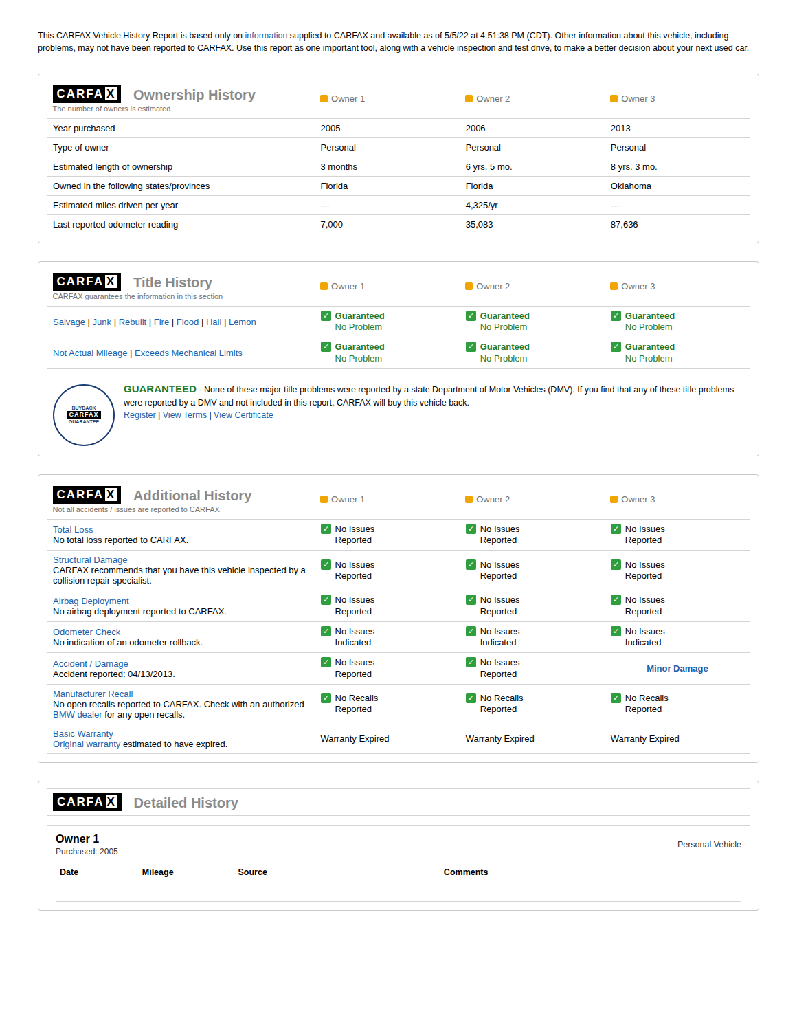This CARFAX Vehicle History Report is based only on information supplied to CARFAX and available as of 5/5/22 at 4:51:38 PM (CDT). Other information about this vehicle, including problems, may not have been reported to CARFAX. Use this report as one important tool, along with a vehicle inspection and test drive, to make a better decision about your next used car.
| CARFA X Ownership History The number of owners is estimated | Owner 1 | Owner 2 | Owner 3 |
| Year purchased | 2005 | 2006 | 2013 |
| Type of owner | Personal | Personal | Personal |
| Estimated length of ownership | 3 months | 6 yrs. 5 mo. | 8 yrs. 3 mo. |
| Owned in the following states/provinces | Florida | Florida | Oklahoma |
| Estimated miles driven per year | --- | 4,325/yr | --- |
| Last reported odometer reading | 7,000 | 35,083 | 87,636 |
| CARFA X Title History CARFAX guarantees the information in this section | Owner 1 | Owner 2 | Owner 3 |
| Salvage / Junk / Rebuilt / Fire / Flood / Hail / Lemon | ✓ Guaranteed No Problem | ✓ Guaranteed No Problem | ✓ Guaranteed No Problem |
| Not Actual Mileage / Exceeds Mechanical Limits | ✓ Guaranteed No Problem | ✓ Guaranteed No Problem | ✓ Guaranteed No Problem |
BUYBACK
CARFAX
GUARANTEE
GUARANTEED - None of these major title problems were reported by a state Department of Motor Vehicles (DMV). If you find that any of these title problems were reported by a DMV and not included in this report, CARFAX will buy this vehicle back.
Register | View Terms | View Certificate
| CARFA X Additional History Not all accidents / issues are reported to CARFAX | Owner 1 | Owner 2 | Owner 3 |
| Total Loss No total loss reported to CARFAX. | ✓ No Issues Reported | ✓ No Issues Reported | ✓ No Issues Reported |
| Structural Damage CARFAX recommends that you have this vehicle inspected by a collision repair specialist. | ✓ No Issues Reported | ✓ No Issues Reported | ✓ No Issues Reported |
| Airbag Deployment No airbag deployment reported to CARFAX. | ✓ No Issues Reported | ✓ No Issues Reported | ✓ No Issues Reported |
| Odometer Check No indication of an odometer rollback. | ✓ No Issues Indicated | ✓ No Issues Indicated | ✓ No Issues Indicated |
| Accident / Damage Accident reported: 04/13/2013. | ✓ No Issues Reported | ✓ No Issues Reported | Minor Damage |
| Manufacturer Recall No open recalls reported to CARFAX. Check with an authorized BMW dealer for any open recalls. | ✓ No Recalls Reported | ✓ No Recalls Reported | ✓ No Recalls Reported |
| Basic Warranty Original warranty estimated to have expired. | Warranty Expired | Warranty Expired | Warranty Expired |
| CARFA X Detailed History |
| Owner 1 Purchased: 2005 | Personal Vehicle |
| Date | Mileage | Source | Comments |
| --- | --- | --- | --- |